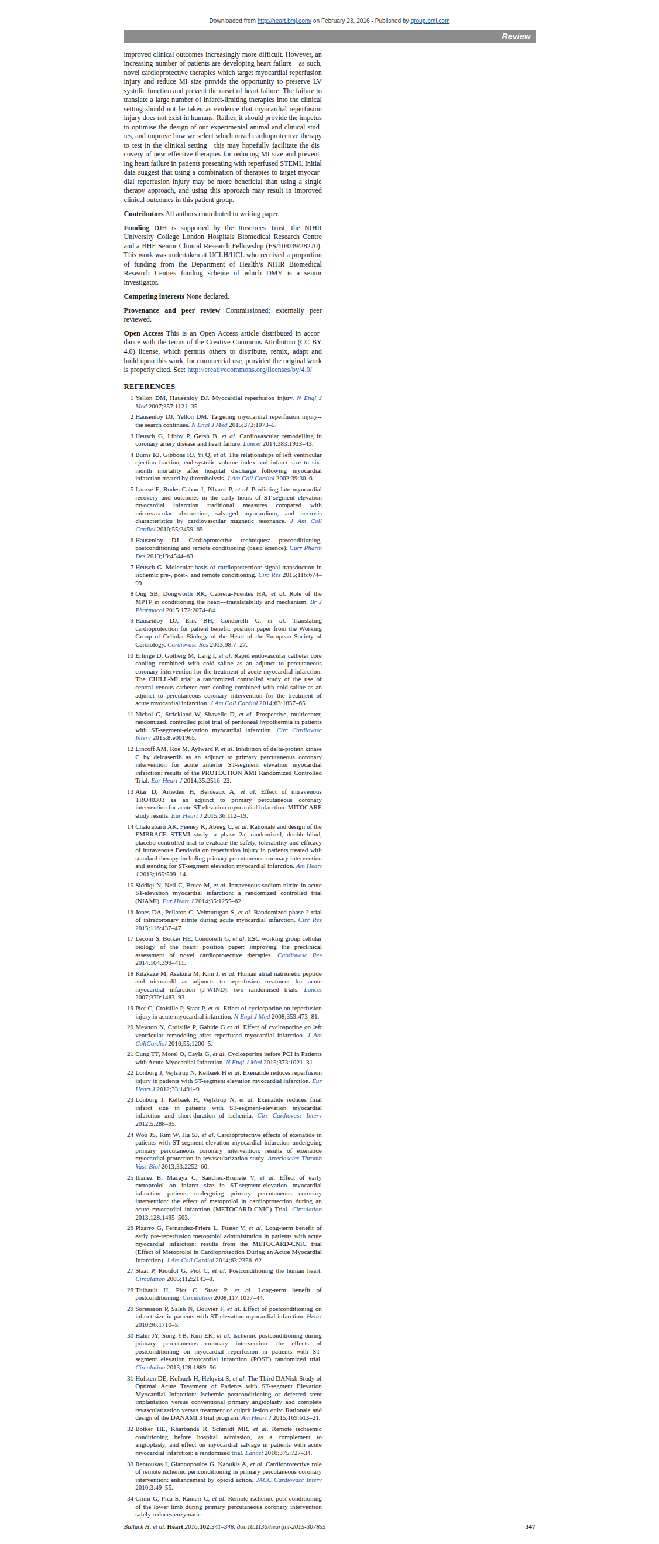Downloaded from http://heart.bmj.com/ on February 23, 2016 - Published by group.bmj.com
Review
improved clinical outcomes increasingly more difficult. However, an increasing number of patients are developing heart failure—as such, novel cardioprotective therapies which target myocardial reperfusion injury and reduce MI size provide the opportunity to preserve LV systolic function and prevent the onset of heart failure. The failure to translate a large number of infarct-limiting therapies into the clinical setting should not be taken as evidence that myocardial reperfusion injury does not exist in humans. Rather, it should provide the impetus to optimise the design of our experimental animal and clinical studies, and improve how we select which novel cardioprotective therapy to test in the clinical setting—this may hopefully facilitate the discovery of new effective therapies for reducing MI size and preventing heart failure in patients presenting with reperfused STEMI. Initial data suggest that using a combination of therapies to target myocardial reperfusion injury may be more beneficial than using a single therapy approach, and using this approach may result in improved clinical outcomes in this patient group.
Contributors All authors contributed to writing paper.
Funding DJH is supported by the Rosetrees Trust, the NIHR University College London Hospitals Biomedical Research Centre and a BHF Senior Clinical Research Fellowship (FS/10/039/28270). This work was undertaken at UCLH/UCL who received a proportion of funding from the Department of Health’s NIHR Biomedical Research Centres funding scheme of which DMY is a senior investigator.
Competing interests None declared.
Provenance and peer review Commissioned; externally peer reviewed.
Open Access This is an Open Access article distributed in accordance with the terms of the Creative Commons Attribution (CC BY 4.0) license, which permits others to distribute, remix, adapt and build upon this work, for commercial use, provided the original work is properly cited. See: http://creativecommons.org/licenses/by/4.0/
REFERENCES
Yellon DM, Hausenloy DJ. Myocardial reperfusion injury. N Engl J Med 2007;357:1121–35.
Hausenloy DJ, Yellon DM. Targeting myocardial reperfusion injury--the search continues. N Engl J Med 2015;373:1073–5.
Heusch G, Libby P, Gersh B, et al. Cardiovascular remodelling in coronary artery disease and heart failure. Lancet 2014;383:1933–43.
Burns RJ, Gibbons RJ, Yi Q, et al. The relationships of left ventricular ejection fraction, end-systolic volume index and infarct size to six-month mortality after hospital discharge following myocardial infarction treated by thrombolysis. J Am Coll Cardiol 2002;39:30–6.
Larose E, Rodes-Cabau J, Pibarot P, et al. Predicting late myocardial recovery and outcomes in the early hours of ST-segment elevation myocardial infarction traditional measures compared with microvascular obstruction, salvaged myocardium, and necrosis characteristics by cardiovascular magnetic resonance. J Am Coll Cardiol 2010;55:2459–69.
Hausenloy DJ. Cardioprotective techniques: preconditioning, postconditioning and remote conditioning (basic science). Curr Pharm Des 2013;19:4544–63.
Heusch G. Molecular basis of cardioprotection: signal transduction in ischemic pre-, post-, and remote conditioning. Circ Res 2015;116:674–99.
Ong SB, Dongworth RK, Cabrera-Fuentes HA, et al. Role of the MPTP in conditioning the heart—translatability and mechanism. Br J Pharmacol 2015;172:2074–84.
Hausenloy DJ, Erik BH, Condorelli G, et al. Translating cardioprotection for patient benefit: position paper from the Working Group of Cellular Biology of the Heart of the European Society of Cardiology. Cardiovasc Res 2013;98:7–27.
Erlinge D, Gotberg M, Lang I, et al. Rapid endovascular catheter core cooling combined with cold saline as an adjunct to percutaneous coronary intervention for the treatment of acute myocardial infarction. The CHILL-MI trial: a randomized controlled study of the use of central venous catheter core cooling combined with cold saline as an adjunct to percutaneous coronary intervention for the treatment of acute myocardial infarction. J Am Coll Cardiol 2014;63:1857–65.
Nichol G, Strickland W, Shavelle D, et al. Prospective, multicenter, randomized, controlled pilot trial of peritoneal hypothermia in patients with ST-segment-elevation myocardial infarction. Circ Cardiovasc Interv 2015;8:e001965.
Lincoff AM, Roe M, Aylward P, et al. Inhibition of delta-protein kinase C by delcasertib as an adjunct to primary percutaneous coronary intervention for acute anterior ST-segment elevation myocardial infarction: results of the PROTECTION AMI Randomized Controlled Trial. Eur Heart J 2014;35:2516–23.
Atar D, Arheden H, Berdeaux A, et al. Effect of intravenous TRO40303 as an adjunct to primary percutaneous coronary intervention for acute ST-elevation myocardial infarction: MITOCARE study results. Eur Heart J 2015;36:112–19.
Chakrabarti AK, Feeney K, Abueg C, et al. Rationale and design of the EMBRACE STEMI study: a phase 2a, randomized, double-blind, placebo-controlled trial to evaluate the safety, tolerability and efficacy of intravenous Bendavia on reperfusion injury in patients treated with standard therapy including primary percutaneous coronary intervention and stenting for ST-segment elevation myocardial infarction. Am Heart J 2013;165:509–14.
Siddiqi N, Neil C, Bruce M, et al. Intravenous sodium nitrite in acute ST-elevation myocardial infarction: a randomized controlled trial (NIAMI). Eur Heart J 2014;35:1255–62.
Jones DA, Pellaton C, Velmurugan S, et al. Randomized phase 2 trial of intracoronary nitrite during acute myocardial infarction. Circ Res 2015;116:437–47.
Lecour S, Botker HE, Condorelli G, et al. ESC working group cellular biology of the heart: position paper: improving the preclinical assessment of novel cardioprotective therapies. Cardiovasc Res 2014;104:399–411.
Kitakaze M, Asakura M, Kim J, et al. Human atrial natriuretic peptide and nicorandil as adjuncts to reperfusion treatment for acute myocardial infarction (J-WIND): two randomised trials. Lancet 2007;370:1483–93.
Piot C, Croisille P, Staat P, et al. Effect of cyclosporine on reperfusion injury in acute myocardial infarction. N Engl J Med 2008;359:473–81.
Mewton N, Croisille P, Gahide G et al. Effect of cyclosporine on left ventricular remodeling after reperfused myocardial infarction. J Am CollCardiol 2010;55:1200–5.
Cung TT, Morel O, Cayla G, et al. Cyclosporine before PCI in Patients with Acute Myocardial Infarction. N Engl J Med 2015;373:1021–31.
Lonborg J, Vejlstrup N, Kelbaek H et al. Exenatide reduces reperfusion injury in patients with ST-segment elevation myocardial infarction. Eur Heart J 2012;33:1491–9.
Lonborg J, Kelbaek H, Vejlstrup N, et al. Exenatide reduces final infarct size in patients with ST-segment-elevation myocardial infarction and short-duration of ischemia. Circ Cardiovasc Interv 2012;5:288–95.
Woo JS, Kim W, Ha SJ, et al. Cardioprotective effects of exenatide in patients with ST-segment-elevation myocardial infarction undergoing primary percutaneous coronary intervention: results of exenatide myocardial protection in revascularization study. Arterioscler Thromb Vasc Biol 2013;33:2252–60.
Ibanez B, Macaya C, Sanchez-Brunete V, et al. Effect of early metoprolol on infarct size in ST-segment-elevation myocardial infarction patients undergoing primary percutaneous coronary intervention: the effect of metoprolol in cardioprotection during an acute myocardial infarction (METOCARD-CNIC) Trial. Circulation 2013;128:1495–503.
Pizarro G, Fernandez-Friera L, Fuster V, et al. Long-term benefit of early pre-reperfusion metoprolol administration in patients with acute myocardial infarction: results from the METOCARD-CNIC trial (Effect of Metoprolol in Cardioprotection During an Acute Myocardial Infarction). J Am Coll Cardiol 2014;63:2356–62.
Staat P, Rioufol G, Piot C, et al. Postconditioning the human heart. Circulation 2005;112:2143–8.
Thibault H, Piot C, Staat P, et al. Long-term benefit of postconditioning. Circulation 2008;117:1037–44.
Sorensson P, Saleh N, Bouvier F, et al. Effect of postconditioning on infarct size in patients with ST elevation myocardial infarction. Heart 2010;96:1710–5.
Hahn JY, Song YB, Kim EK, et al. Ischemic postconditioning during primary percutaneous coronary intervention: the effects of postconditioning on myocardial reperfusion in patients with ST-segment elevation myocardial infarction (POST) randomized trial. Circulation 2013;128:1889–96.
Hofsten DE, Kelbaek H, Helqvist S, et al. The Third DANish Study of Optimal Acute Treatment of Patients with ST-segment Elevation Myocardial Infarction: Ischemic postconditioning or deferred stent implantation versus conventional primary angioplasty and complete revascularization versus treatment of culprit lesion only: Rationale and design of the DANAMI 3 trial program. Am Heart J 2015;169:613–21.
Botker HE, Kharbanda R, Schmidt MR, et al. Remote ischaemic conditioning before hospital admission, as a complement to angioplasty, and effect on myocardial salvage in patients with acute myocardial infarction: a randomised trial. Lancet 2010;375:727–34.
Rentoukas I, Giannopoulos G, Kaoukis A, et al. Cardioprotective role of remote ischemic periconditioning in primary percutaneous coronary intervention: enhancement by opioid action. JACC Cardiovasc Interv 2010;3:49–55.
Crimi G, Pica S, Raineri C, et al. Remote ischemic post-conditioning of the lower limb during primary percutaneous coronary intervention safely reduces enzymatic
Bulluck H, et al. Heart 2016;102:341–348. doi:10.1136/heartjnl-2015-307855
347